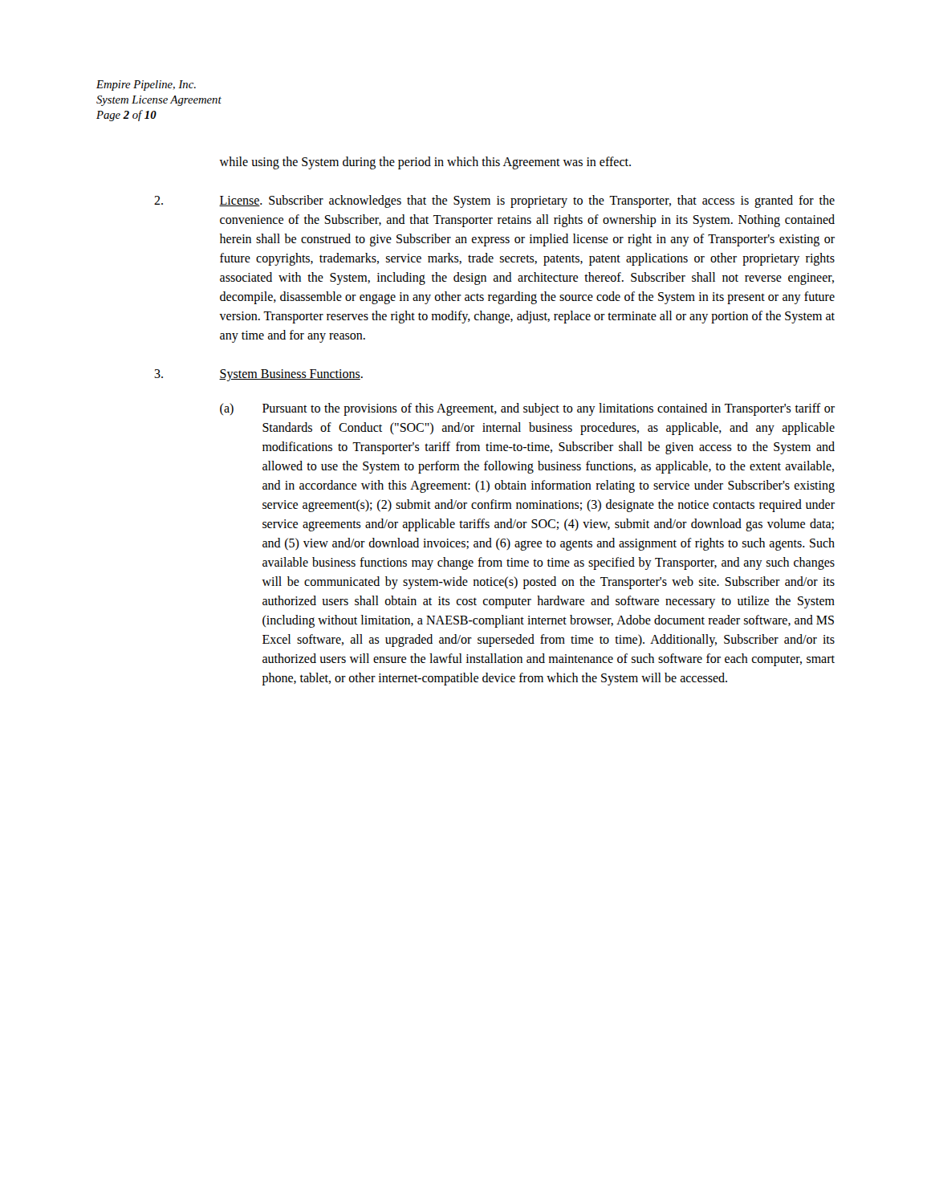Empire Pipeline, Inc.
System License Agreement
Page 2 of 10
while using the System during the period in which this Agreement was in effect.
2.
License. Subscriber acknowledges that the System is proprietary to the Transporter, that access is granted for the convenience of the Subscriber, and that Transporter retains all rights of ownership in its System. Nothing contained herein shall be construed to give Subscriber an express or implied license or right in any of Transporter's existing or future copyrights, trademarks, service marks, trade secrets, patents, patent applications or other proprietary rights associated with the System, including the design and architecture thereof. Subscriber shall not reverse engineer, decompile, disassemble or engage in any other acts regarding the source code of the System in its present or any future version. Transporter reserves the right to modify, change, adjust, replace or terminate all or any portion of the System at any time and for any reason.
3.
System Business Functions.
(a)
Pursuant to the provisions of this Agreement, and subject to any limitations contained in Transporter's tariff or Standards of Conduct ("SOC") and/or internal business procedures, as applicable, and any applicable modifications to Transporter's tariff from time-to-time, Subscriber shall be given access to the System and allowed to use the System to perform the following business functions, as applicable, to the extent available, and in accordance with this Agreement: (1) obtain information relating to service under Subscriber's existing service agreement(s); (2) submit and/or confirm nominations; (3) designate the notice contacts required under service agreements and/or applicable tariffs and/or SOC; (4) view, submit and/or download gas volume data; and (5) view and/or download invoices; and (6) agree to agents and assignment of rights to such agents. Such available business functions may change from time to time as specified by Transporter, and any such changes will be communicated by system-wide notice(s) posted on the Transporter's web site. Subscriber and/or its authorized users shall obtain at its cost computer hardware and software necessary to utilize the System (including without limitation, a NAESB-compliant internet browser, Adobe document reader software, and MS Excel software, all as upgraded and/or superseded from time to time). Additionally, Subscriber and/or its authorized users will ensure the lawful installation and maintenance of such software for each computer, smart phone, tablet, or other internet-compatible device from which the System will be accessed.